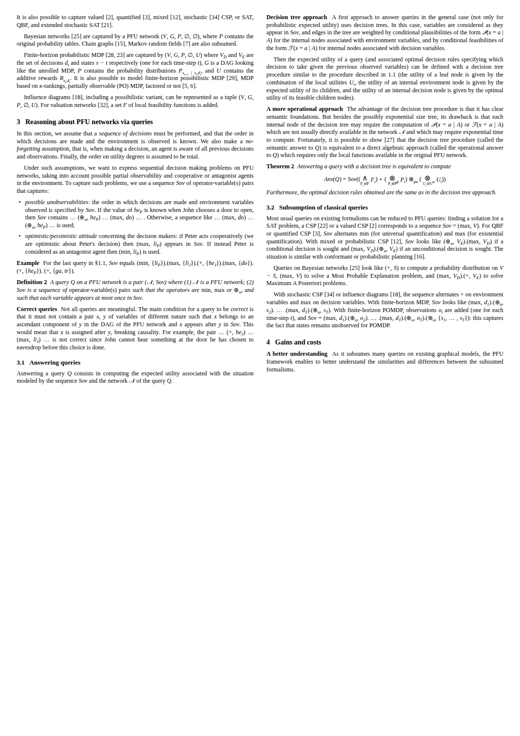It is also possible to capture valued [2], quantified [3], mixed [12], stochastic [34] CSP, or SAT, QBF, and extended stochastic SAT [21].
Bayesian networks [25] are captured by a PFU network (V, G, P, ∅, ∅), where P contains the original probability tables. Chain graphs [15], Markov random fields [7] are also subsumed.
Finite-horizon probabilistic MDP [28, 23] are captured by (V, G, P, ∅, U) where VD and VE are the set of decisions dt and states s − t respectively (one for each time-step t), G is a DAG looking like the unrolled MDP, P contains the probability distributions Pst+1 | st,dt, and U contains the additive rewards Rst,dt. It is also possible to model finite-horizon possibilistic MDP [29], MDP based on κ-rankings, partially observable (PO) MDP, factored or not [5, 6].
Influence diagrams [18], including a possibilistic variant, can be represented as a tuple (V, G, P, ∅, U). For valuation networks [32], a set F of local feasibility functions is added.
3 Reasoning about PFU networks via queries
In this section, we assume that a sequence of decisions must be performed, and that the order in which decisions are made and the environment is observed is known. We also make a no-forgetting assumption, that is, when making a decision, an agent is aware of all previous decisions and observations. Finally, the order on utility degrees is assumed to be total.
Under such assumptions, we want to express sequential decision making problems on PFU networks, taking into account possible partial observability and cooperative or antagonist agents in the environment. To capture such problems, we use a sequence Sov of operator-variable(s) pairs that captures:
possible unobservabilities: the order in which decisions are made and environment variables observed is specified by Sov. If the value of heP is known when John chooses a door to open, then Sov contains … (⊕u, heP) … (max, do) … . Otherwise, a sequence like … (max, do) … (⊕u, heP) … is used;
optimistic/pessimistic attitude concerning the decision makers: if Peter acts cooperatively (we are optimistic about Peter's decision) then (max, liP) appears in Sov. If instead Peter is considered as an antagonist agent then (min, liP) is used.
Example For the last query in §1.1, Sov equals (min, {liP}).(max, {liJ}).(+, {heJ}).(max, {do}).(+, {heP}). (+, {ga, tr}).
Definition 2 A query Q on a PFU network is a pair (𝒩, Sov) where (1) 𝒩 is a PFU network; (2) Sov is a sequence of operator-variable(s) pairs such that the operators are min, max or ⊕u, and such that each variable appears at most once in Sov.
Correct queries Not all queries are meaningful. The main condition for a query to be correct is that it must not contain a pair x, y of variables of different nature such that x belongs to an ascendant component of y in the DAG of the PFU network and x appears after y in Sov. This would mean that x is assigned after y, breaking causality. For example, the pair … (+, heJ) … (max, liJ) … is not correct since John cannot hear something at the door he has chosen to eavesdrop before this choice is done.
3.1 Answering queries
Asnwering a query Q consists in computing the expected utility associated with the situation modeled by the sequence Sov and the network 𝒩 of the query Q.
Decision tree approach A first approach to answer queries in the general case (not only for probabilistic expected utility) uses decision trees. In this case, variables are considered as they appear in Sov, and edges in the tree are weighted by conditional plausibilities of the form 𝒫(x = a | A) for the internal nodes associated with environment variables, and by conditional feasibilities of the form ℱ(x = a | A) for internal nodes associated with decision variables.
Then the expected utility of a query (and associated optimal decision rules specifying which decision to take given the previous observed variables) can be defined with a decision tree procedure similar to the procedure described in 1.1 (the utility of a leaf node is given by the combination of the local utilities Ui, the utility of an internal environment node is given by the expected utility of its children, and the utility of an internal decision node is given by the optimal utility of its feasible children nodes).
A more operational approach The advantage of the decision tree procedure is that it has clear semantic foundations. But besides the possibly exponential size tree, its drawback is that each internal node of the decision tree may require the computation of 𝒫(x = a | A) or ℱ(x = a | A) which are not usually directly available in the network 𝒩 and which may require exponential time to compute. Fortunately, it is possible to show [27] that the decision tree procedure (called the semantic answer to Q) is equivalent to a direct algebraic approach (called the operational answer to Q) which requires only the local functions available in the original PFU network.
Theorem 2 Answering a query with a decision tree is equivalent to compute
Ans(Q) = Sov((∧Fi∈F Fi) ⋆ ( ⊗Pi∈Pp Pi) ⊗pu ( ⊗Ui∈Uu Ui))
Furthermore, the optimal decision rules obtained are the same as in the decision tree approach.
3.2 Subsumption of classical queries
Most usual queries on existing formalisms can be reduced to PFU queries: finding a solution for a SAT problem, a CSP [22] or a valued CSP [2] corresponds to a sequence Sov = (max, V). For QBF or quantified CSP [3], Sov alternates min (for universal quantification) and max (for existential quantification). With mixed or probabilistic CSP [12], Sov looks like (⊕u, VE).(max, VD) if a conditional decision is sought and (max, VD).(⊕u, VE) if an unconditional decision is sought. The situation is similar with conformant or probabilistic planning [16].
Queries on Bayesian networks [25] look like (+, S) to compute a probability distribution on V − S, (max, V) to solve a Most Probable Explanation problem, and (max, VD).(+, VE) to solve Maximum A Posteriori problems.
With stochastic CSP [34] or influence diagrams [18], the sequence alternates + on environment variables and max on decision variables. With finite-horizon MDP, Sov looks like (max, d1).(⊕u, s2). … .(max, dT).(⊕u, sT). With finite-horizon POMDP, observations ot are added (one for each time-step t), and Sov = (max, d1).(⊕u, o2). … .(max, dT).(⊕u, oT).(⊕u, {s1, … , sT}): this captures the fact that states remains unobserved for POMDP.
4 Gains and costs
A better understanding As it subsumes many queries on existing graphical models, the PFU framework enables to better understand the similarities and differences between the subsumed formalisms.